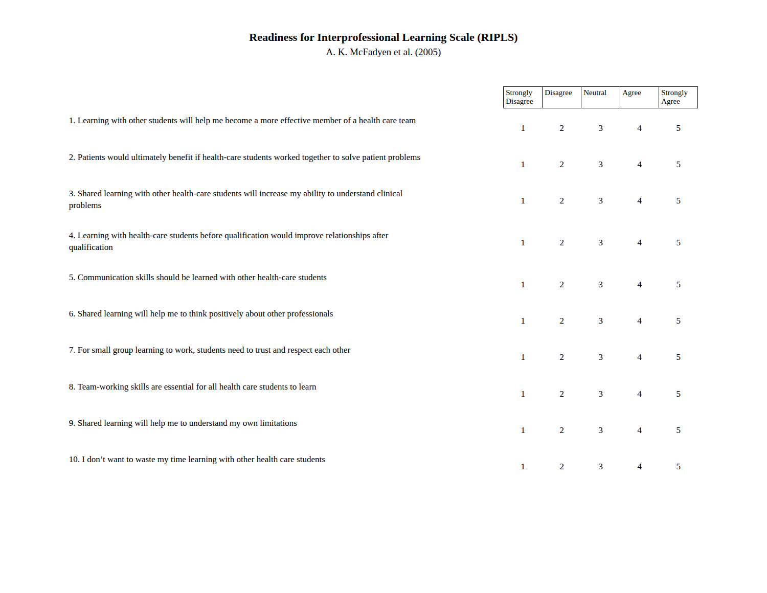Readiness for Interprofessional Learning Scale (RIPLS)
A. K. McFadyen et al. (2005)
| | | Strongly Disagree | Disagree | Neutral | Agree | Strongly Agree |
| --- | --- | --- | --- | --- | --- | --- |
| 1. Learning with other students will help me become a more effective member of a health care team | | 1 | 2 | 3 | 4 | 5 |
| 2. Patients would ultimately benefit if health-care students worked together to solve patient problems | | 1 | 2 | 3 | 4 | 5 |
| 3. Shared learning with other health-care students will increase my ability to understand clinical problems | | 1 | 2 | 3 | 4 | 5 |
| 4. Learning with health-care students before qualification would improve relationships after qualification | | 1 | 2 | 3 | 4 | 5 |
| 5. Communication skills should be learned with other health-care students | | 1 | 2 | 3 | 4 | 5 |
| 6. Shared learning will help me to think positively about other professionals | | 1 | 2 | 3 | 4 | 5 |
| 7. For small group learning to work, students need to trust and respect each other | | 1 | 2 | 3 | 4 | 5 |
| 8. Team-working skills are essential for all health care students to learn | | 1 | 2 | 3 | 4 | 5 |
| 9. Shared learning will help me to understand my own limitations | | 1 | 2 | 3 | 4 | 5 |
| 10. I don’t want to waste my time learning with other health care students | | 1 | 2 | 3 | 4 | 5 |